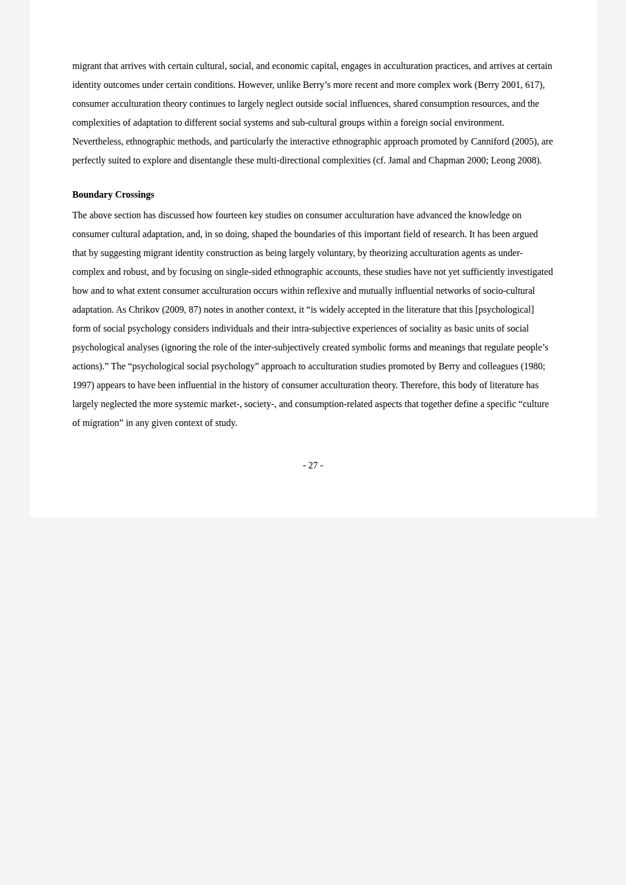migrant that arrives with certain cultural, social, and economic capital, engages in acculturation practices, and arrives at certain identity outcomes under certain conditions. However, unlike Berry’s more recent and more complex work (Berry 2001, 617), consumer acculturation theory continues to largely neglect outside social influences, shared consumption resources, and the complexities of adaptation to different social systems and sub-cultural groups within a foreign social environment. Nevertheless, ethnographic methods, and particularly the interactive ethnographic approach promoted by Canniford (2005), are perfectly suited to explore and disentangle these multi-directional complexities (cf. Jamal and Chapman 2000; Leong 2008).
Boundary Crossings
The above section has discussed how fourteen key studies on consumer acculturation have advanced the knowledge on consumer cultural adaptation, and, in so doing, shaped the boundaries of this important field of research. It has been argued that by suggesting migrant identity construction as being largely voluntary, by theorizing acculturation agents as under-complex and robust, and by focusing on single-sided ethnographic accounts, these studies have not yet sufficiently investigated how and to what extent consumer acculturation occurs within reflexive and mutually influential networks of socio-cultural adaptation. As Chrikov (2009, 87) notes in another context, it “is widely accepted in the literature that this [psychological] form of social psychology considers individuals and their intra-subjective experiences of sociality as basic units of social psychological analyses (ignoring the role of the inter-subjectively created symbolic forms and meanings that regulate people’s actions).” The “psychological social psychology” approach to acculturation studies promoted by Berry and colleagues (1980; 1997) appears to have been influential in the history of consumer acculturation theory. Therefore, this body of literature has largely neglected the more systemic market-, society-, and consumption-related aspects that together define a specific “culture of migration” in any given context of study.
- 27 -